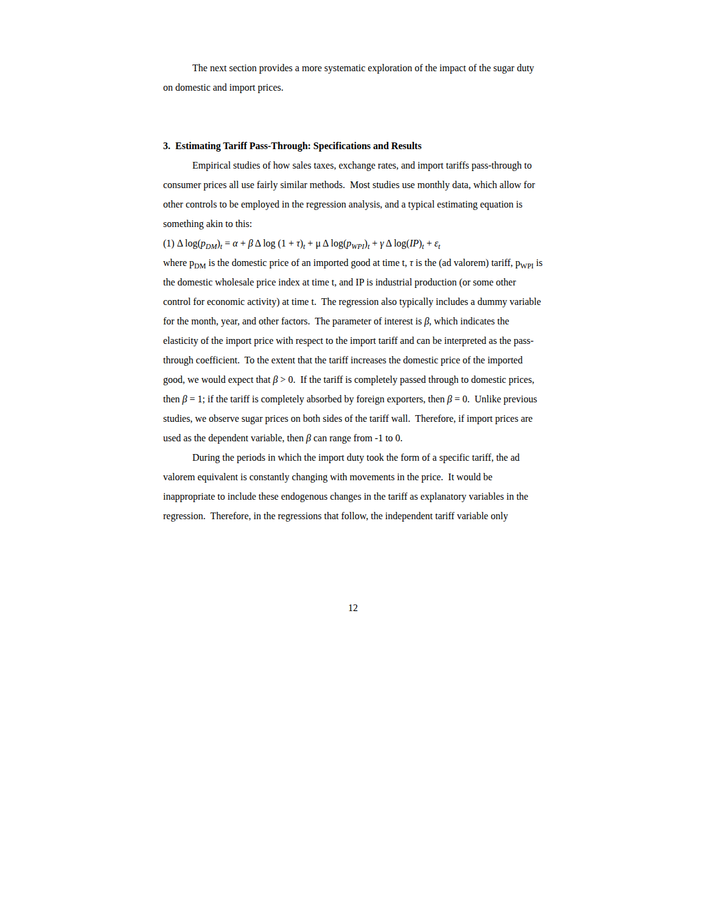The next section provides a more systematic exploration of the impact of the sugar duty on domestic and import prices.
3. Estimating Tariff Pass-Through: Specifications and Results
Empirical studies of how sales taxes, exchange rates, and import tariffs pass-through to consumer prices all use fairly similar methods. Most studies use monthly data, which allow for other controls to be employed in the regression analysis, and a typical estimating equation is something akin to this:
(1) Δ log(pDM)t = α + β Δ log (1 + τ)t + μ Δ log(pWPI)t + γ Δ log(IP)t + εt
where pDM is the domestic price of an imported good at time t, τ is the (ad valorem) tariff, pWPI is the domestic wholesale price index at time t, and IP is industrial production (or some other control for economic activity) at time t. The regression also typically includes a dummy variable for the month, year, and other factors. The parameter of interest is β, which indicates the elasticity of the import price with respect to the import tariff and can be interpreted as the pass-through coefficient. To the extent that the tariff increases the domestic price of the imported good, we would expect that β > 0. If the tariff is completely passed through to domestic prices, then β = 1; if the tariff is completely absorbed by foreign exporters, then β = 0. Unlike previous studies, we observe sugar prices on both sides of the tariff wall. Therefore, if import prices are used as the dependent variable, then β can range from -1 to 0.
During the periods in which the import duty took the form of a specific tariff, the ad valorem equivalent is constantly changing with movements in the price. It would be inappropriate to include these endogenous changes in the tariff as explanatory variables in the regression. Therefore, in the regressions that follow, the independent tariff variable only
12